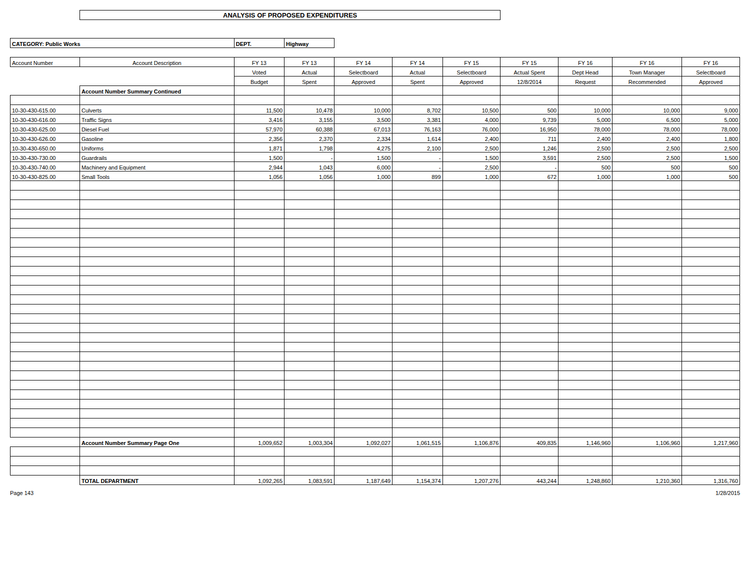| | ANALYSIS OF PROPOSED EXPENDITURES | | | | |
| CATEGORY: Public Works | DEPT. | Highway | | | | | | | |
| Account Number | Account Description | FY 13 | FY 13 | FY 14 | FY 14 | FY 15 | FY 15 | FY 16 | FY 16 | FY 16 |
| | | Voted | Actual | Selectboard | Actual | Selectboard | Actual Spent | Dept Head | Town Manager | Selectboard |
| | | Budget | Spent | Approved | Spent | Approved | 12/8/2014 | Request | Recommended | Approved |
| | Account Number Summary Continued | | | | | | | | | |
| 10-30-430-615.00 | Culverts | 11,500 | 10,478 | 10,000 | 8,702 | 10,500 | 500 | 10,000 | 10,000 | 9,000 |
| 10-30-430-616.00 | Traffic Signs | 3,416 | 3,155 | 3,500 | 3,381 | 4,000 | 9,739 | 5,000 | 6,500 | 5,000 |
| 10-30-430-625.00 | Diesel Fuel | 57,970 | 60,388 | 67,013 | 76,163 | 76,000 | 16,950 | 78,000 | 78,000 | 78,000 |
| 10-30-430-626.00 | Gasoline | 2,356 | 2,370 | 2,334 | 1,614 | 2,400 | 711 | 2,400 | 2,400 | 1,800 |
| 10-30-430-650.00 | Uniforms | 1,871 | 1,798 | 4,275 | 2,100 | 2,500 | 1,246 | 2,500 | 2,500 | 2,500 |
| 10-30-430-730.00 | Guardrails | 1,500 | - | 1,500 | - | 1,500 | 3,591 | 2,500 | 2,500 | 1,500 |
| 10-30-430-740.00 | Machinery and Equipment | 2,944 | 1,043 | 6,000 | - | 2,500 | - | 500 | 500 | 500 |
| 10-30-430-825.00 | Small Tools | 1,056 | 1,056 | 1,000 | 899 | 1,000 | 672 | 1,000 | 1,000 | 500 |
| | Account Number Summary Page One | 1,009,652 | 1,003,304 | 1,092,027 | 1,061,515 | 1,106,876 | 409,835 | 1,146,960 | 1,106,960 | 1,217,960 |
| | TOTAL DEPARTMENT | 1,092,265 | 1,083,591 | 1,187,649 | 1,154,374 | 1,207,276 | 443,244 | 1,248,860 | 1,210,360 | 1,316,760 |
Page 143 1/28/2015